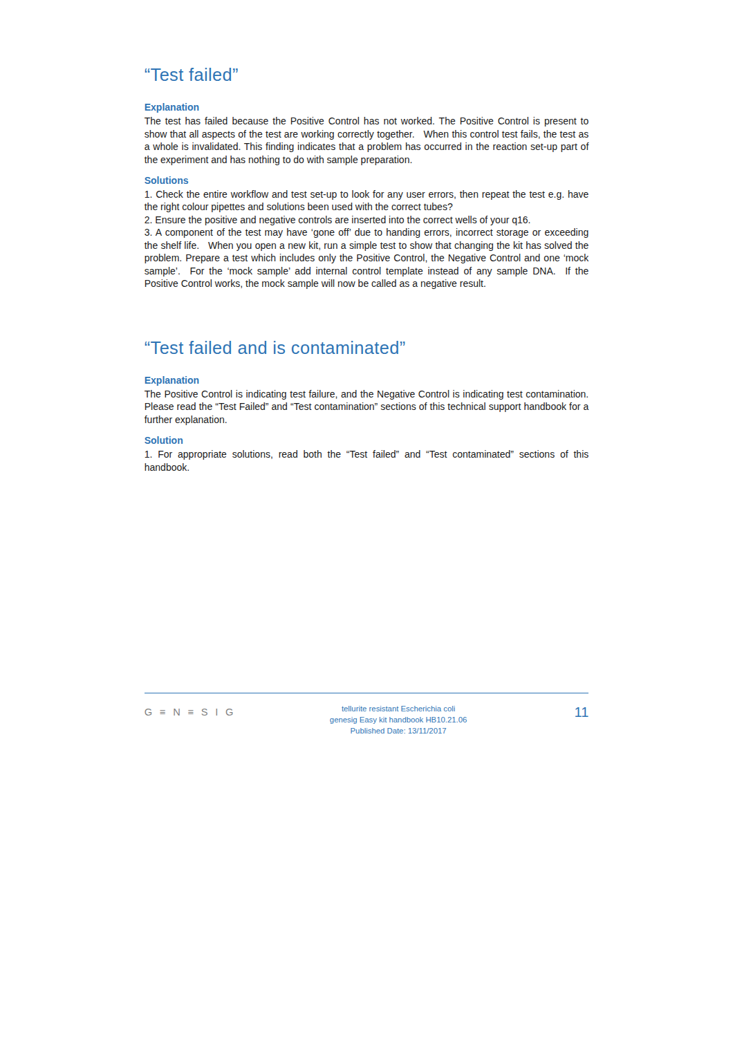“Test failed”
Explanation
The test has failed because the Positive Control has not worked. The Positive Control is present to show that all aspects of the test are working correctly together. When this control test fails, the test as a whole is invalidated. This finding indicates that a problem has occurred in the reaction set-up part of the experiment and has nothing to do with sample preparation.
Solutions
1. Check the entire workflow and test set-up to look for any user errors, then repeat the test e.g. have the right colour pipettes and solutions been used with the correct tubes?
2. Ensure the positive and negative controls are inserted into the correct wells of your q16.
3. A component of the test may have ‘gone off’ due to handing errors, incorrect storage or exceeding the shelf life. When you open a new kit, run a simple test to show that changing the kit has solved the problem. Prepare a test which includes only the Positive Control, the Negative Control and one ‘mock sample’. For the ‘mock sample’ add internal control template instead of any sample DNA. If the Positive Control works, the mock sample will now be called as a negative result.
“Test failed and is contaminated”
Explanation
The Positive Control is indicating test failure, and the Negative Control is indicating test contamination. Please read the “Test Failed” and “Test contamination” sections of this technical support handbook for a further explanation.
Solution
1. For appropriate solutions, read both the “Test failed” and “Test contaminated” sections of this handbook.
G ≡ N ≡ S I G
tellurite resistant Escherichia coli
genesig Easy kit handbook HB10.21.06
Published Date: 13/11/2017
11